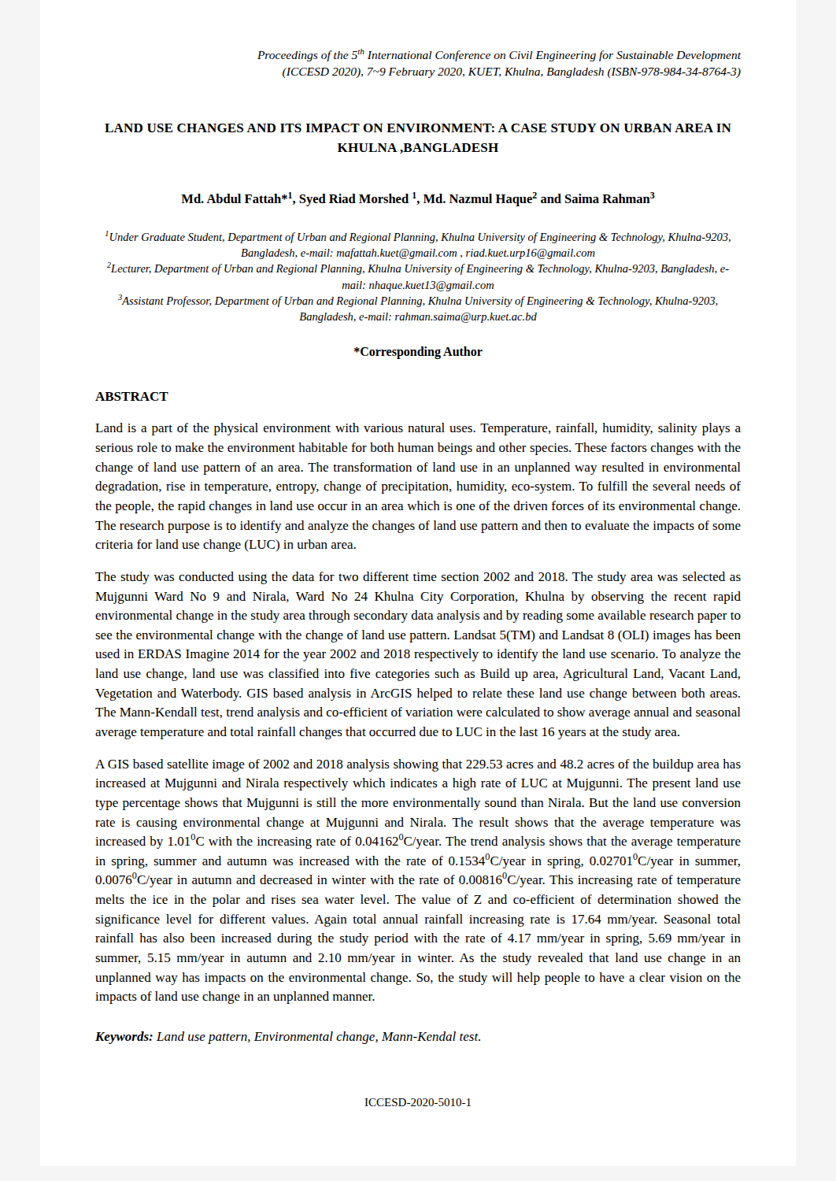Proceedings of the 5th International Conference on Civil Engineering for Sustainable Development
(ICCESD 2020), 7~9 February 2020, KUET, Khulna, Bangladesh (ISBN-978-984-34-8764-3)
Land Use Changes and Its Impact on Environment: A Case Study on Urban Area in Khulna ,Bangladesh
Md. Abdul Fattah*1, Syed Riad Morshed 1, Md. Nazmul Haque2 and Saima Rahman3
1Under Graduate Student, Department of Urban and Regional Planning, Khulna University of Engineering & Technology, Khulna-9203, Bangladesh, e-mail: mafattah.kuet@gmail.com , riad.kuet.urp16@gmail.com
2Lecturer, Department of Urban and Regional Planning, Khulna University of Engineering & Technology, Khulna-9203, Bangladesh, e-mail: nhaque.kuet13@gmail.com
3Assistant Professor, Department of Urban and Regional Planning, Khulna University of Engineering & Technology, Khulna-9203, Bangladesh, e-mail: rahman.saima@urp.kuet.ac.bd
*Corresponding Author
Abstract
Land is a part of the physical environment with various natural uses. Temperature, rainfall, humidity, salinity plays a serious role to make the environment habitable for both human beings and other species. These factors changes with the change of land use pattern of an area. The transformation of land use in an unplanned way resulted in environmental degradation, rise in temperature, entropy, change of precipitation, humidity, eco-system. To fulfill the several needs of the people, the rapid changes in land use occur in an area which is one of the driven forces of its environmental change. The research purpose is to identify and analyze the changes of land use pattern and then to evaluate the impacts of some criteria for land use change (LUC) in urban area.
The study was conducted using the data for two different time section 2002 and 2018. The study area was selected as Mujgunni Ward No 9 and Nirala, Ward No 24 Khulna City Corporation, Khulna by observing the recent rapid environmental change in the study area through secondary data analysis and by reading some available research paper to see the environmental change with the change of land use pattern. Landsat 5(TM) and Landsat 8 (OLI) images has been used in ERDAS Imagine 2014 for the year 2002 and 2018 respectively to identify the land use scenario. To analyze the land use change, land use was classified into five categories such as Build up area, Agricultural Land, Vacant Land, Vegetation and Waterbody. GIS based analysis in ArcGIS helped to relate these land use change between both areas. The Mann-Kendall test, trend analysis and co-efficient of variation were calculated to show average annual and seasonal average temperature and total rainfall changes that occurred due to LUC in the last 16 years at the study area.
A GIS based satellite image of 2002 and 2018 analysis showing that 229.53 acres and 48.2 acres of the buildup area has increased at Mujgunni and Nirala respectively which indicates a high rate of LUC at Mujgunni. The present land use type percentage shows that Mujgunni is still the more environmentally sound than Nirala. But the land use conversion rate is causing environmental change at Mujgunni and Nirala. The result shows that the average temperature was increased by 1.010C with the increasing rate of 0.041620C/year. The trend analysis shows that the average temperature in spring, summer and autumn was increased with the rate of 0.15340C/year in spring, 0.027010C/year in summer, 0.00760C/year in autumn and decreased in winter with the rate of 0.008160C/year. This increasing rate of temperature melts the ice in the polar and rises sea water level. The value of Z and co-efficient of determination showed the significance level for different values. Again total annual rainfall increasing rate is 17.64 mm/year. Seasonal total rainfall has also been increased during the study period with the rate of 4.17 mm/year in spring, 5.69 mm/year in summer, 5.15 mm/year in autumn and 2.10 mm/year in winter. As the study revealed that land use change in an unplanned way has impacts on the environmental change. So, the study will help people to have a clear vision on the impacts of land use change in an unplanned manner.
Keywords: Land use pattern, Environmental change, Mann-Kendal test.
ICCESD-2020-5010-1